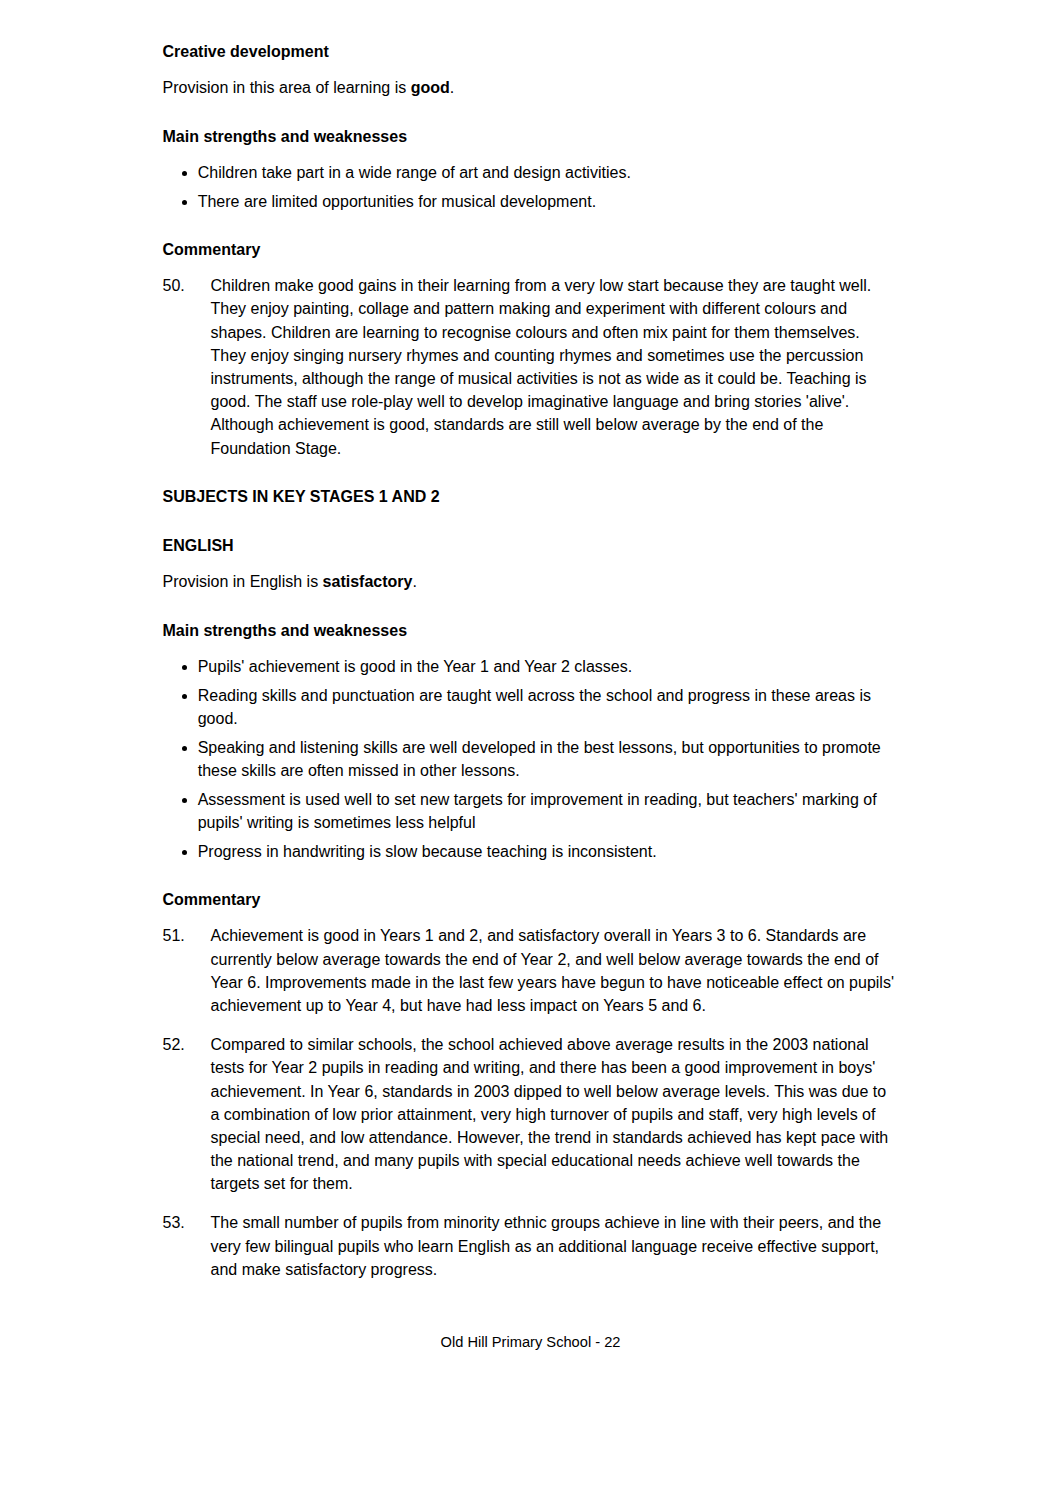Creative development
Provision in this area of learning is good.
Main strengths and weaknesses
Children take part in a wide range of art and design activities.
There are limited opportunities for musical development.
Commentary
50. Children make good gains in their learning from a very low start because they are taught well. They enjoy painting, collage and pattern making and experiment with different colours and shapes. Children are learning to recognise colours and often mix paint for them themselves. They enjoy singing nursery rhymes and counting rhymes and sometimes use the percussion instruments, although the range of musical activities is not as wide as it could be. Teaching is good. The staff use role-play well to develop imaginative language and bring stories 'alive'. Although achievement is good, standards are still well below average by the end of the Foundation Stage.
Subjects in Key Stages 1 and 2
ENGLISH
Provision in English is satisfactory.
Main strengths and weaknesses
Pupils' achievement is good in the Year 1 and Year 2 classes.
Reading skills and punctuation are taught well across the school and progress in these areas is good.
Speaking and listening skills are well developed in the best lessons, but opportunities to promote these skills are often missed in other lessons.
Assessment is used well to set new targets for improvement in reading, but teachers' marking of pupils' writing is sometimes less helpful
Progress in handwriting is slow because teaching is inconsistent.
Commentary
51. Achievement is good in Years 1 and 2, and satisfactory overall in Years 3 to 6. Standards are currently below average towards the end of Year 2, and well below average towards the end of Year 6. Improvements made in the last few years have begun to have noticeable effect on pupils' achievement up to Year 4, but have had less impact on Years 5 and 6.
52. Compared to similar schools, the school achieved above average results in the 2003 national tests for Year 2 pupils in reading and writing, and there has been a good improvement in boys' achievement. In Year 6, standards in 2003 dipped to well below average levels. This was due to a combination of low prior attainment, very high turnover of pupils and staff, very high levels of special need, and low attendance. However, the trend in standards achieved has kept pace with the national trend, and many pupils with special educational needs achieve well towards the targets set for them.
53. The small number of pupils from minority ethnic groups achieve in line with their peers, and the very few bilingual pupils who learn English as an additional language receive effective support, and make satisfactory progress.
Old Hill Primary School - 22